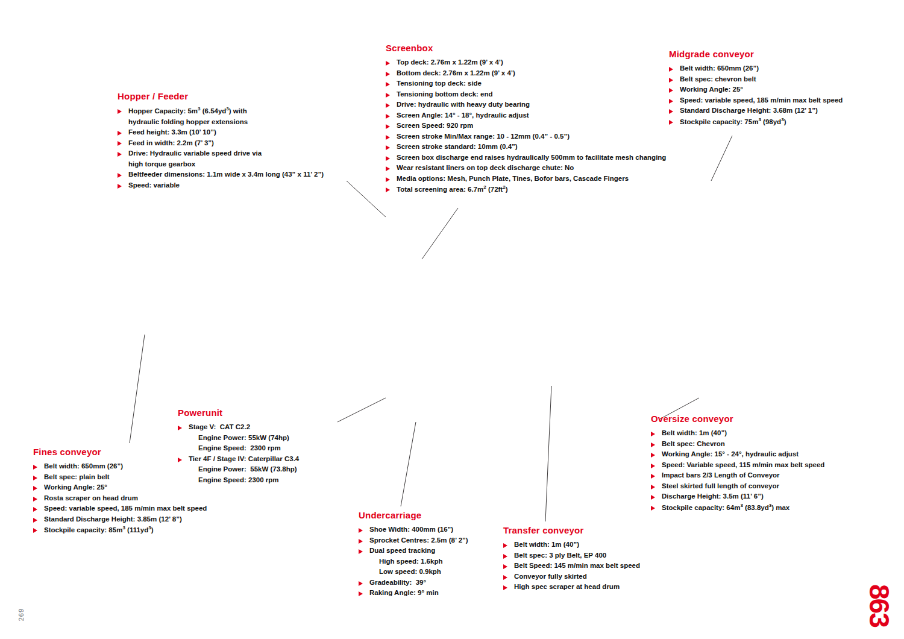Screenbox
Top deck: 2.76m x 1.22m (9’ x 4’)
Bottom deck: 2.76m x 1.22m (9’ x 4’)
Tensioning top deck: side
Tensioning bottom deck: end
Drive: hydraulic with heavy duty bearing
Screen Angle: 14° - 18°, hydraulic adjust
Screen Speed: 920 rpm
Screen stroke Min/Max range: 10 - 12mm (0.4” - 0.5”)
Screen stroke standard: 10mm (0.4”)
Screen box discharge end raises hydraulically 500mm to facilitate mesh changing
Wear resistant liners on top deck discharge chute: No
Media options: Mesh, Punch Plate, Tines, Bofor bars, Cascade Fingers
Total screening area: 6.7m2 (72ft2)
Midgrade conveyor
Belt width: 650mm (26”)
Belt spec: chevron belt
Working Angle: 25°
Speed: variable speed, 185 m/min max belt speed
Standard Discharge Height: 3.68m (12’ 1”)
Stockpile capacity: 75m3 (98yd3)
Hopper / Feeder
Hopper Capacity: 5m3 (6.54yd3) with
hydraulic folding hopper extensions
Feed height: 3.3m (10’ 10”)
Feed in width: 2.2m (7’ 3”)
Drive: Hydraulic variable speed drive via
high torque gearbox
Beltfeeder dimensions: 1.1m wide x 3.4m long (43” x 11’ 2”)
Speed: variable
Powerunit
Stage V: CAT C2.2
Engine Power: 55kW (74hp)
Engine Speed: 2300 rpm
Tier 4F / Stage IV: Caterpillar C3.4
Engine Power: 55kW (73.8hp)
Engine Speed: 2300 rpm
Fines conveyor
Belt width: 650mm (26”)
Belt spec: plain belt
Working Angle: 25°
Rosta scraper on head drum
Speed: variable speed, 185 m/min max belt speed
Standard Discharge Height: 3.85m (12’ 8”)
Stockpile capacity: 85m3 (111yd3)
Undercarriage
Shoe Width: 400mm (16”)
Sprocket Centres: 2.5m (8’ 2”)
Dual speed tracking
High speed: 1.6kph
Low speed: 0.9kph
Gradeability: 39°
Raking Angle: 9° min
Transfer conveyor
Belt width: 1m (40”)
Belt spec: 3 ply Belt, EP 400
Belt Speed: 145 m/min max belt speed
Conveyor fully skirted
High spec scraper at head drum
Oversize conveyor
Belt width: 1m (40”)
Belt spec: Chevron
Working Angle: 15° - 24°, hydraulic adjust
Speed: Variable speed, 115 m/min max belt speed
Impact bars 2/3 Length of Conveyor
Steel skirted full length of conveyor
Discharge Height: 3.5m (11’ 6”)
Stockpile capacity: 64m3 (83.8yd3) max
269
863